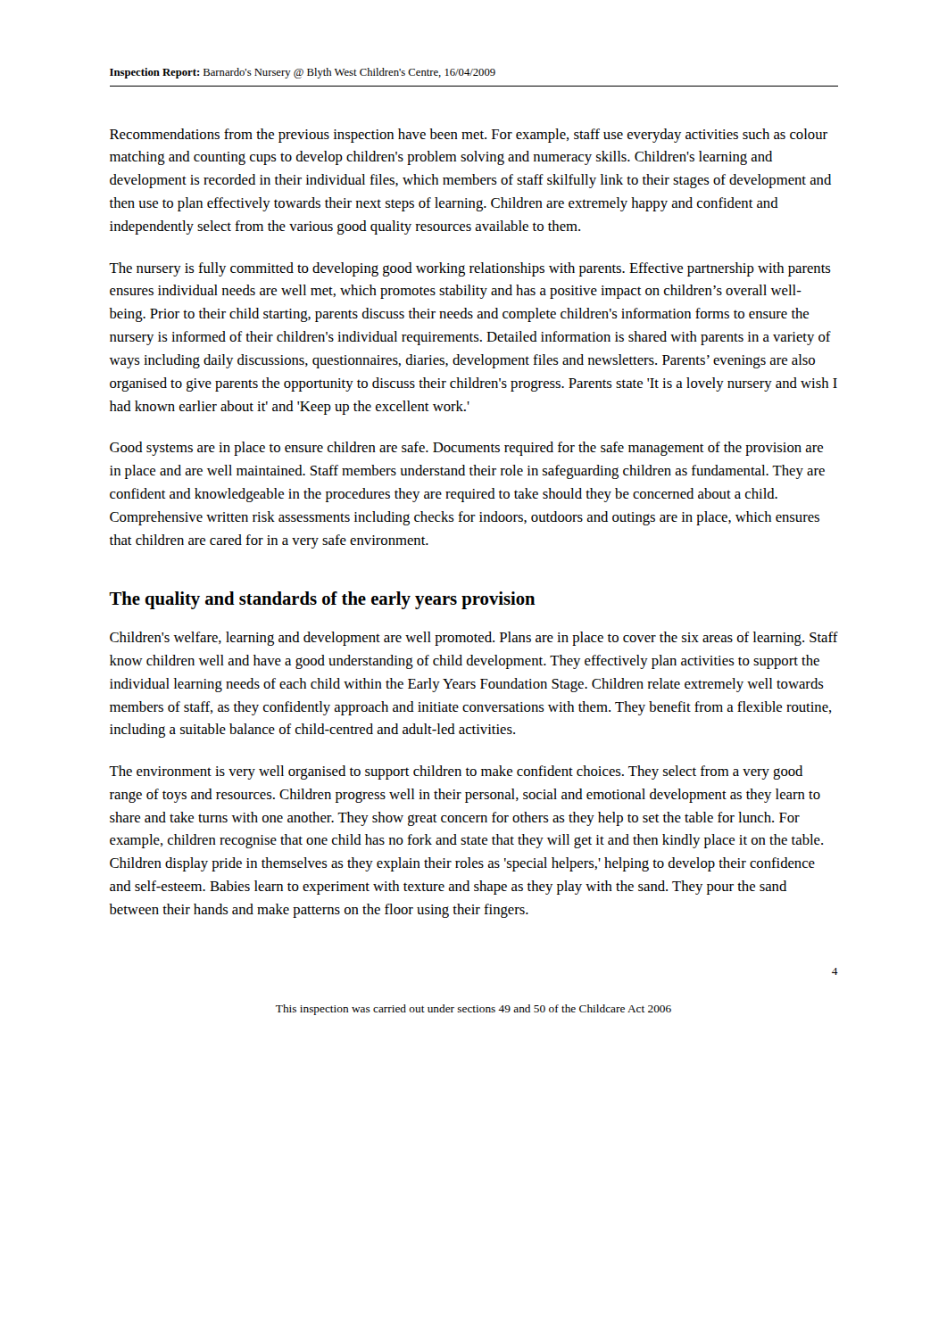Inspection Report: Barnardo's Nursery @ Blyth West Children's Centre, 16/04/2009
Recommendations from the previous inspection have been met. For example, staff use everyday activities such as colour matching and counting cups to develop children's problem solving and numeracy skills. Children's learning and development is recorded in their individual files, which members of staff skilfully link to their stages of development and then use to plan effectively towards their next steps of learning. Children are extremely happy and confident and independently select from the various good quality resources available to them.
The nursery is fully committed to developing good working relationships with parents. Effective partnership with parents ensures individual needs are well met, which promotes stability and has a positive impact on children’s overall well-being. Prior to their child starting, parents discuss their needs and complete children's information forms to ensure the nursery is informed of their children's individual requirements. Detailed information is shared with parents in a variety of ways including daily discussions, questionnaires, diaries, development files and newsletters. Parents’ evenings are also organised to give parents the opportunity to discuss their children's progress. Parents state 'It is a lovely nursery and wish I had known earlier about it' and 'Keep up the excellent work.'
Good systems are in place to ensure children are safe. Documents required for the safe management of the provision are in place and are well maintained. Staff members understand their role in safeguarding children as fundamental. They are confident and knowledgeable in the procedures they are required to take should they be concerned about a child. Comprehensive written risk assessments including checks for indoors, outdoors and outings are in place, which ensures that children are cared for in a very safe environment.
The quality and standards of the early years provision
Children's welfare, learning and development are well promoted. Plans are in place to cover the six areas of learning. Staff know children well and have a good understanding of child development. They effectively plan activities to support the individual learning needs of each child within the Early Years Foundation Stage. Children relate extremely well towards members of staff, as they confidently approach and initiate conversations with them. They benefit from a flexible routine, including a suitable balance of child-centred and adult-led activities.
The environment is very well organised to support children to make confident choices. They select from a very good range of toys and resources. Children progress well in their personal, social and emotional development as they learn to share and take turns with one another. They show great concern for others as they help to set the table for lunch. For example, children recognise that one child has no fork and state that they will get it and then kindly place it on the table. Children display pride in themselves as they explain their roles as 'special helpers,' helping to develop their confidence and self-esteem. Babies learn to experiment with texture and shape as they play with the sand. They pour the sand between their hands and make patterns on the floor using their fingers.
4
This inspection was carried out under sections 49 and 50 of the Childcare Act 2006